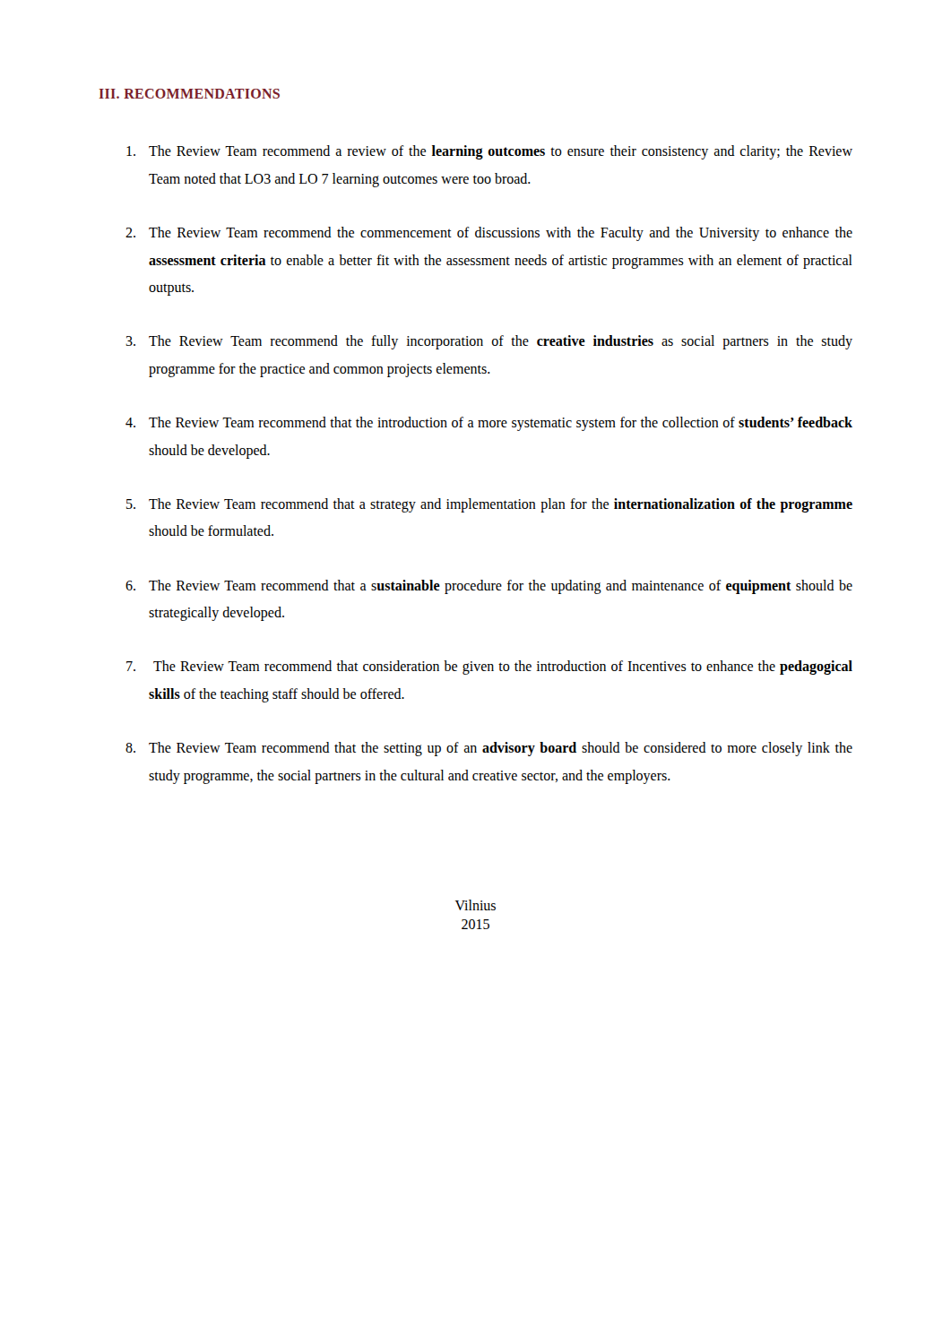III. RECOMMENDATIONS
The Review Team recommend a review of the learning outcomes to ensure their consistency and clarity; the Review Team noted that LO3 and LO 7 learning outcomes were too broad.
The Review Team recommend the commencement of discussions with the Faculty and the University to enhance the assessment criteria to enable a better fit with the assessment needs of artistic programmes with an element of practical outputs.
The Review Team recommend the fully incorporation of the creative industries as social partners in the study programme for the practice and common projects elements.
The Review Team recommend that the introduction of a more systematic system for the collection of students’ feedback should be developed.
The Review Team recommend that a strategy and implementation plan for the internationalization of the programme should be formulated.
The Review Team recommend that a sustainable procedure for the updating and maintenance of equipment should be strategically developed.
The Review Team recommend that consideration be given to the introduction of Incentives to enhance the pedagogical skills of the teaching staff should be offered.
The Review Team recommend that the setting up of an advisory board should be considered to more closely link the study programme, the social partners in the cultural and creative sector, and the employers.
Vilnius
2015